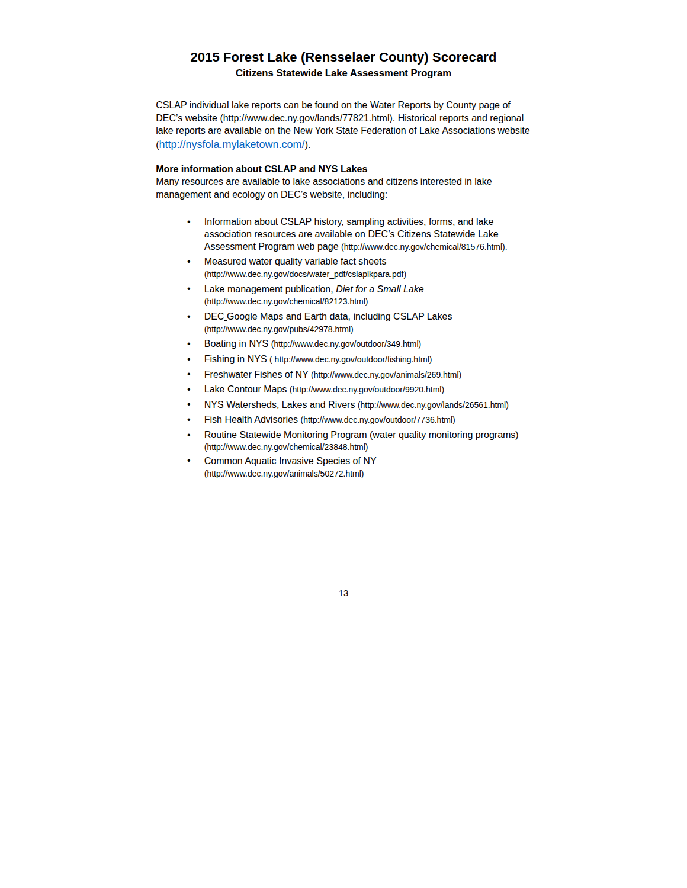2015 Forest Lake (Rensselaer County) Scorecard
Citizens Statewide Lake Assessment Program
CSLAP individual lake reports can be found on the Water Reports by County page of DEC’s website (http://www.dec.ny.gov/lands/77821.html). Historical reports and regional lake reports are available on the New York State Federation of Lake Associations website (http://nysfola.mylaketown.com/).
More information about CSLAP and NYS Lakes
Many resources are available to lake associations and citizens interested in lake management and ecology on DEC’s website, including:
Information about CSLAP history, sampling activities, forms, and lake association resources are available on DEC’s Citizens Statewide Lake Assessment Program web page (http://www.dec.ny.gov/chemical/81576.html).
Measured water quality variable fact sheets (http://www.dec.ny.gov/docs/water_pdf/cslaplkpara.pdf)
Lake management publication, Diet for a Small Lake (http://www.dec.ny.gov/chemical/82123.html)
DEC Google Maps and Earth data, including CSLAP Lakes (http://www.dec.ny.gov/pubs/42978.html)
Boating in NYS (http://www.dec.ny.gov/outdoor/349.html)
Fishing in NYS ( http://www.dec.ny.gov/outdoor/fishing.html)
Freshwater Fishes of NY (http://www.dec.ny.gov/animals/269.html)
Lake Contour Maps (http://www.dec.ny.gov/outdoor/9920.html)
NYS Watersheds, Lakes and Rivers (http://www.dec.ny.gov/lands/26561.html)
Fish Health Advisories (http://www.dec.ny.gov/outdoor/7736.html)
Routine Statewide Monitoring Program (water quality monitoring programs) (http://www.dec.ny.gov/chemical/23848.html)
Common Aquatic Invasive Species of NY (http://www.dec.ny.gov/animals/50272.html)
13